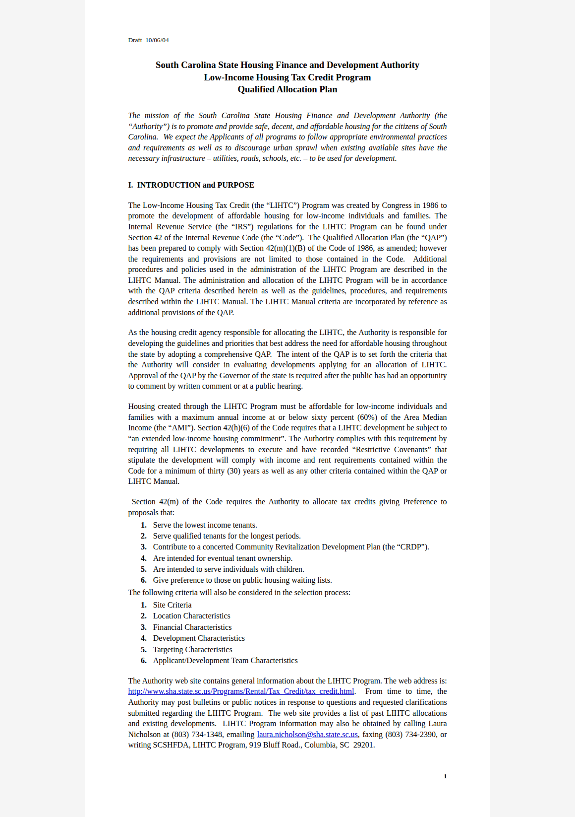Draft 10/06/04
South Carolina State Housing Finance and Development Authority
Low-Income Housing Tax Credit Program
Qualified Allocation Plan
The mission of the South Carolina State Housing Finance and Development Authority (the “Authority”) is to promote and provide safe, decent, and affordable housing for the citizens of South Carolina. We expect the Applicants of all programs to follow appropriate environmental practices and requirements as well as to discourage urban sprawl when existing available sites have the necessary infrastructure – utilities, roads, schools, etc. – to be used for development.
I. INTRODUCTION and PURPOSE
The Low-Income Housing Tax Credit (the “LIHTC”) Program was created by Congress in 1986 to promote the development of affordable housing for low-income individuals and families. The Internal Revenue Service (the “IRS”) regulations for the LIHTC Program can be found under Section 42 of the Internal Revenue Code (the “Code”). The Qualified Allocation Plan (the “QAP”) has been prepared to comply with Section 42(m)(1)(B) of the Code of 1986, as amended; however the requirements and provisions are not limited to those contained in the Code. Additional procedures and policies used in the administration of the LIHTC Program are described in the LIHTC Manual. The administration and allocation of the LIHTC Program will be in accordance with the QAP criteria described herein as well as the guidelines, procedures, and requirements described within the LIHTC Manual. The LIHTC Manual criteria are incorporated by reference as additional provisions of the QAP.
As the housing credit agency responsible for allocating the LIHTC, the Authority is responsible for developing the guidelines and priorities that best address the need for affordable housing throughout the state by adopting a comprehensive QAP. The intent of the QAP is to set forth the criteria that the Authority will consider in evaluating developments applying for an allocation of LIHTC. Approval of the QAP by the Governor of the state is required after the public has had an opportunity to comment by written comment or at a public hearing.
Housing created through the LIHTC Program must be affordable for low-income individuals and families with a maximum annual income at or below sixty percent (60%) of the Area Median Income (the “AMI”). Section 42(h)(6) of the Code requires that a LIHTC development be subject to “an extended low-income housing commitment”. The Authority complies with this requirement by requiring all LIHTC developments to execute and have recorded “Restrictive Covenants” that stipulate the development will comply with income and rent requirements contained within the Code for a minimum of thirty (30) years as well as any other criteria contained within the QAP or LIHTC Manual.
Section 42(m) of the Code requires the Authority to allocate tax credits giving Preference to proposals that:
Serve the lowest income tenants.
Serve qualified tenants for the longest periods.
Contribute to a concerted Community Revitalization Development Plan (the “CRDP”).
Are intended for eventual tenant ownership.
Are intended to serve individuals with children.
Give preference to those on public housing waiting lists.
The following criteria will also be considered in the selection process:
Site Criteria
Location Characteristics
Financial Characteristics
Development Characteristics
Targeting Characteristics
Applicant/Development Team Characteristics
The Authority web site contains general information about the LIHTC Program. The web address is: http://www.sha.state.sc.us/Programs/Rental/Tax_Credit/tax_credit.html. From time to time, the Authority may post bulletins or public notices in response to questions and requested clarifications submitted regarding the LIHTC Program. The web site provides a list of past LIHTC allocations and existing developments. LIHTC Program information may also be obtained by calling Laura Nicholson at (803) 734-1348, emailing laura.nicholson@sha.state.sc.us, faxing (803) 734-2390, or writing SCSHFDA, LIHTC Program, 919 Bluff Road., Columbia, SC 29201.
1